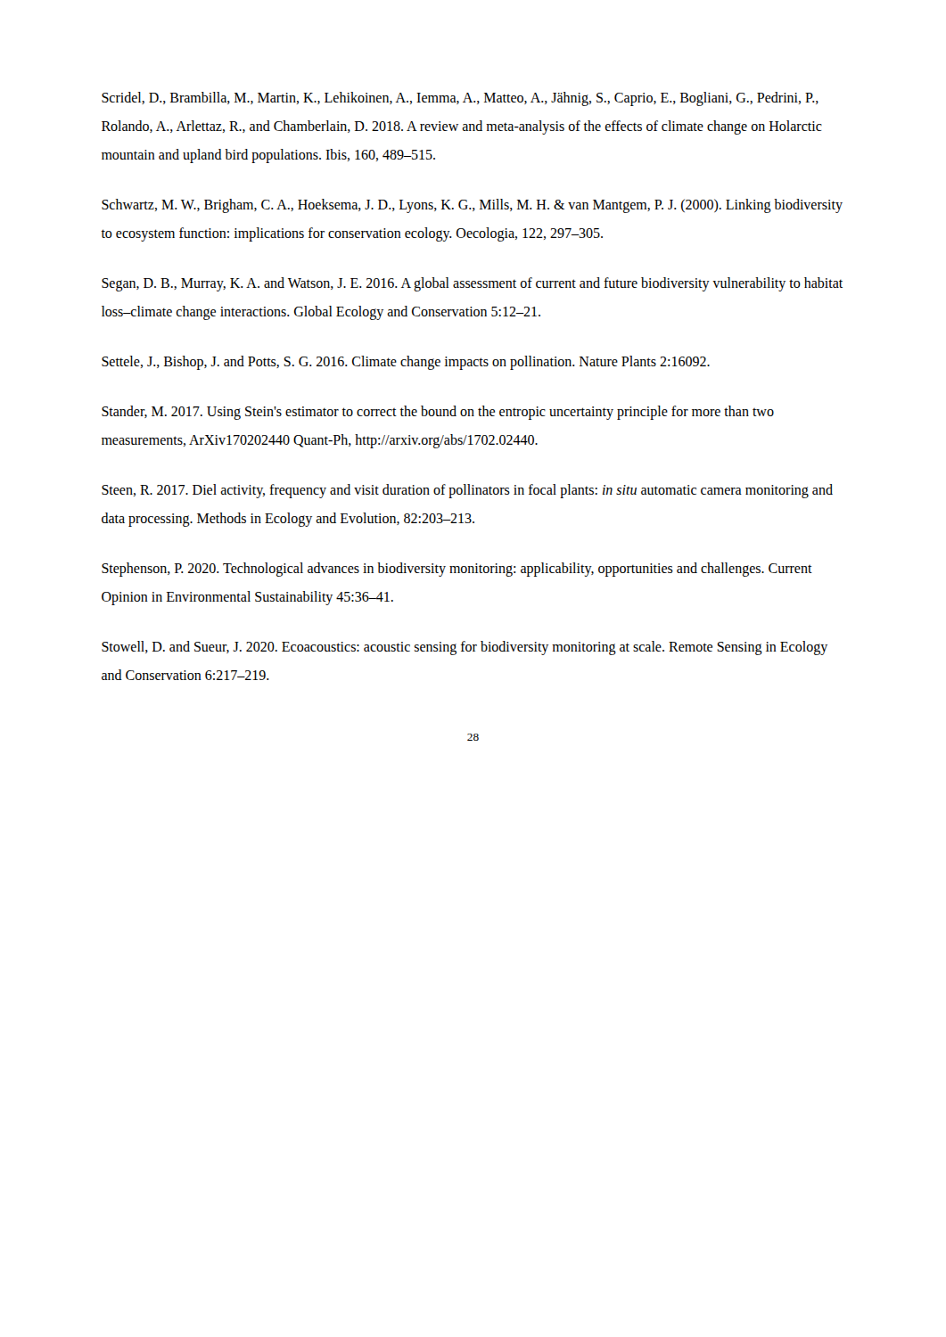Scridel, D., Brambilla, M., Martin, K., Lehikoinen, A., Iemma, A., Matteo, A., Jähnig, S., Caprio, E., Bogliani, G., Pedrini, P., Rolando, A., Arlettaz, R., and Chamberlain, D. 2018. A review and meta-analysis of the effects of climate change on Holarctic mountain and upland bird populations. Ibis, 160, 489–515.
Schwartz, M. W., Brigham, C. A., Hoeksema, J. D., Lyons, K. G., Mills, M. H. & van Mantgem, P. J. (2000). Linking biodiversity to ecosystem function: implications for conservation ecology. Oecologia, 122, 297–305.
Segan, D. B., Murray, K. A. and Watson, J. E. 2016. A global assessment of current and future biodiversity vulnerability to habitat loss–climate change interactions. Global Ecology and Conservation 5:12–21.
Settele, J., Bishop, J. and Potts, S. G. 2016. Climate change impacts on pollination. Nature Plants 2:16092.
Stander, M. 2017. Using Stein's estimator to correct the bound on the entropic uncertainty principle for more than two measurements, ArXiv170202440 Quant-Ph, http://arxiv.org/abs/1702.02440.
Steen, R. 2017. Diel activity, frequency and visit duration of pollinators in focal plants: in situ automatic camera monitoring and data processing. Methods in Ecology and Evolution, 82:203–213.
Stephenson, P. 2020. Technological advances in biodiversity monitoring: applicability, opportunities and challenges. Current Opinion in Environmental Sustainability 45:36–41.
Stowell, D. and Sueur, J. 2020. Ecoacoustics: acoustic sensing for biodiversity monitoring at scale. Remote Sensing in Ecology and Conservation 6:217–219.
28